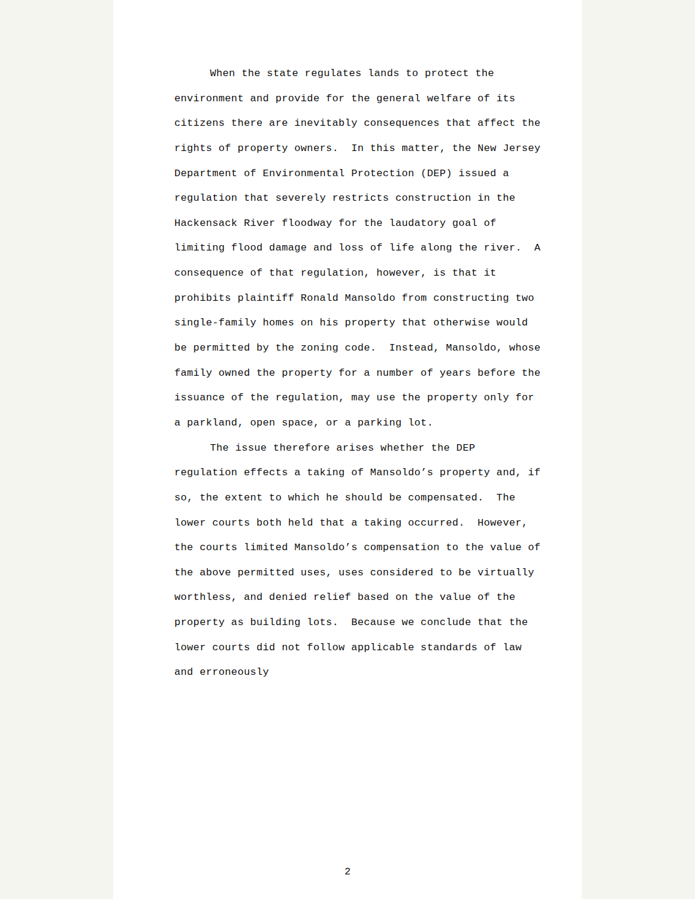When the state regulates lands to protect the environment and provide for the general welfare of its citizens there are inevitably consequences that affect the rights of property owners. In this matter, the New Jersey Department of Environmental Protection (DEP) issued a regulation that severely restricts construction in the Hackensack River floodway for the laudatory goal of limiting flood damage and loss of life along the river. A consequence of that regulation, however, is that it prohibits plaintiff Ronald Mansoldo from constructing two single-family homes on his property that otherwise would be permitted by the zoning code. Instead, Mansoldo, whose family owned the property for a number of years before the issuance of the regulation, may use the property only for a parkland, open space, or a parking lot.
The issue therefore arises whether the DEP regulation effects a taking of Mansoldo’s property and, if so, the extent to which he should be compensated. The lower courts both held that a taking occurred. However, the courts limited Mansoldo’s compensation to the value of the above permitted uses, uses considered to be virtually worthless, and denied relief based on the value of the property as building lots. Because we conclude that the lower courts did not follow applicable standards of law and erroneously
2